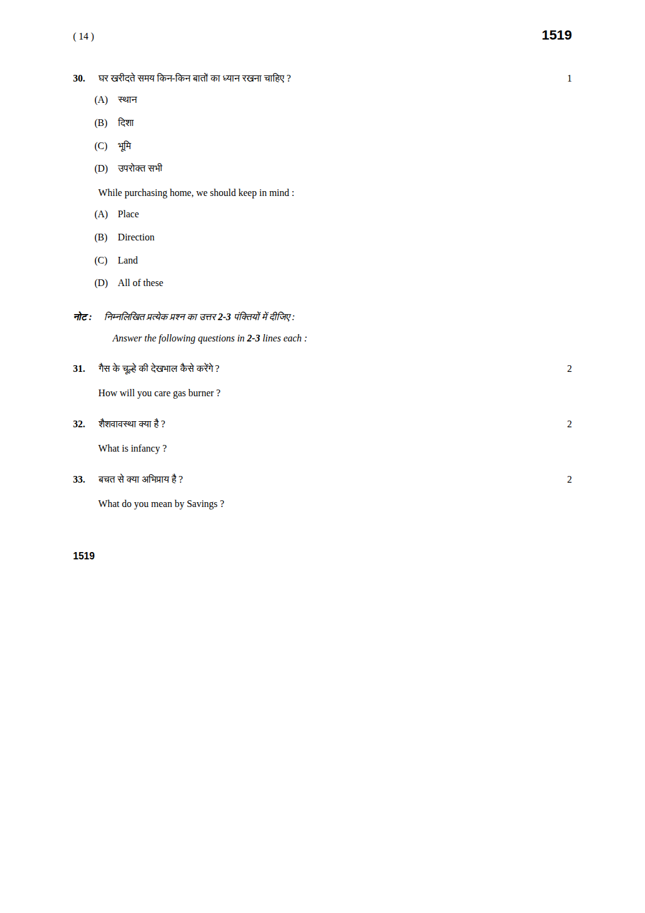( 14 ) 1519
30. घर खरीदते समय किन-किन बातों का ध्यान रखना चाहिए ? 1
(A) स्थान
(B) दिशा
(C) भूमि
(D) उपरोक्त सभी
While purchasing home, we should keep in mind :
(A) Place
(B) Direction
(C) Land
(D) All of these
नोट : निम्नलिखित प्रत्येक प्रश्न का उत्तर 2-3 पंक्तियों में दीजिए : Answer the following questions in 2-3 lines each :
31. गैस के चूल्हे की देखभाल कैसे करेंगे ? 2
How will you care gas burner ?
32. शैशवावस्था क्या है ? 2
What is infancy ?
33. बचत से क्या अभिप्राय है ? 2
What do you mean by Savings ?
1519